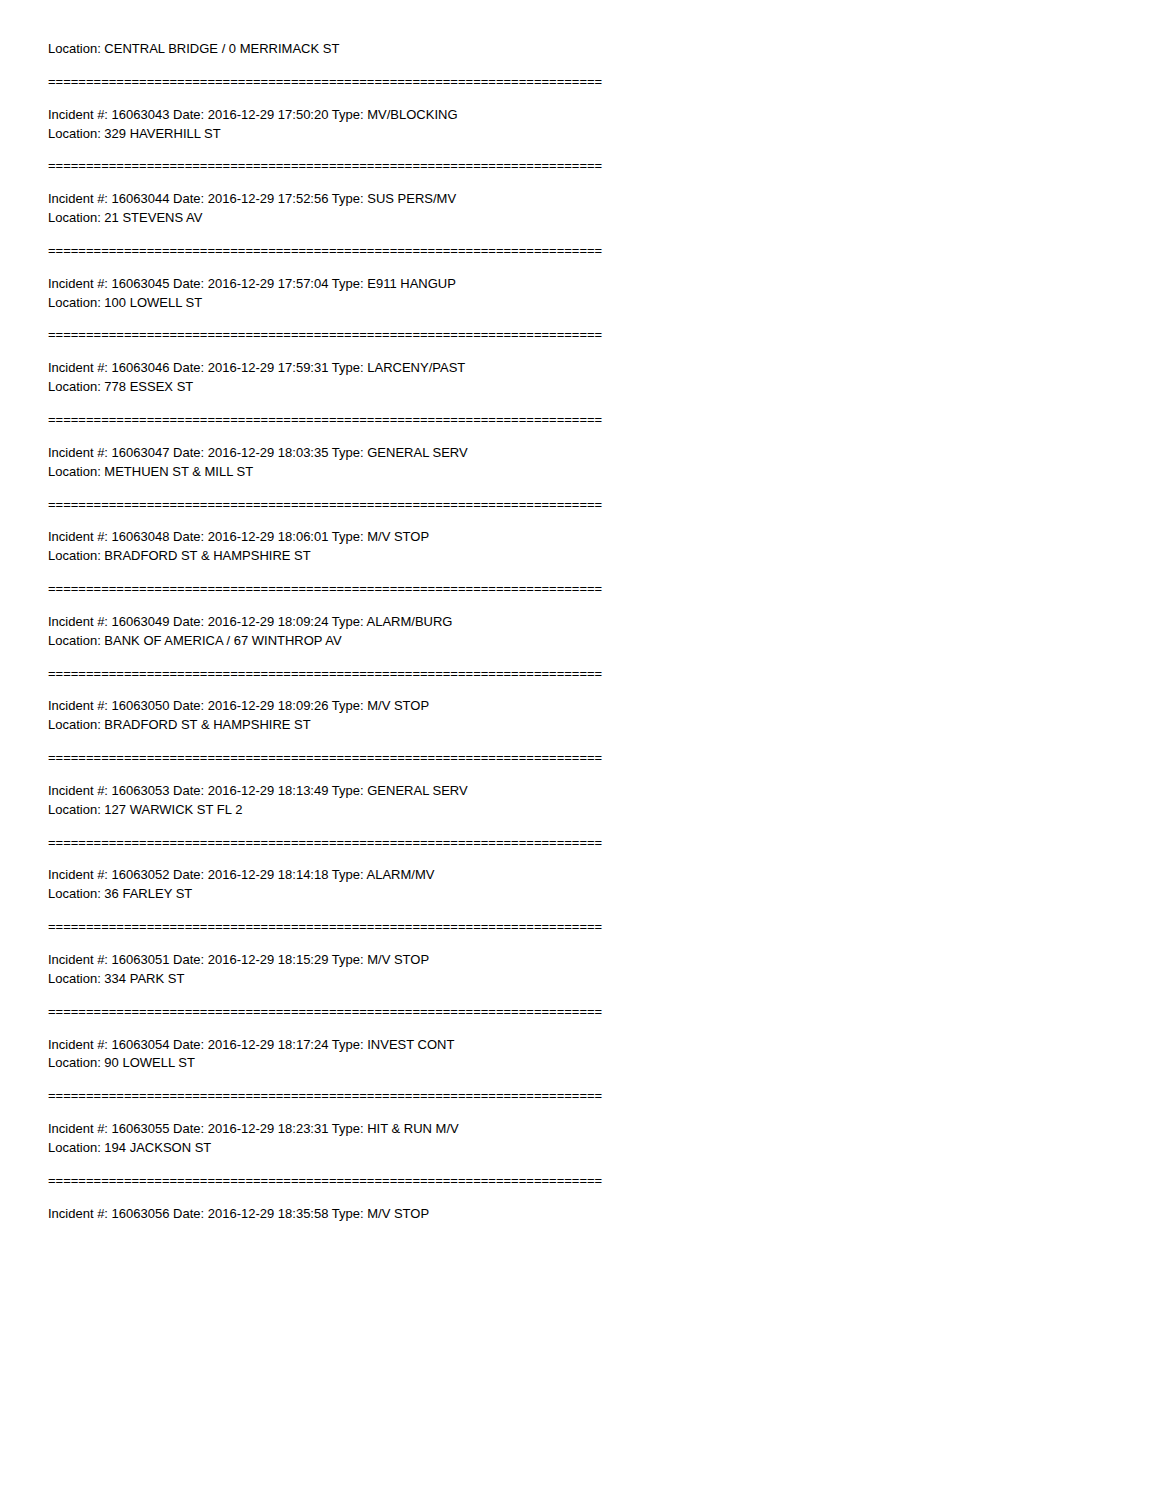Location: CENTRAL BRIDGE / 0 MERRIMACK ST
=========================================================================
Incident #: 16063043 Date: 2016-12-29 17:50:20 Type: MV/BLOCKING
Location: 329 HAVERHILL ST
=========================================================================
Incident #: 16063044 Date: 2016-12-29 17:52:56 Type: SUS PERS/MV
Location: 21 STEVENS AV
=========================================================================
Incident #: 16063045 Date: 2016-12-29 17:57:04 Type: E911 HANGUP
Location: 100 LOWELL ST
=========================================================================
Incident #: 16063046 Date: 2016-12-29 17:59:31 Type: LARCENY/PAST
Location: 778 ESSEX ST
=========================================================================
Incident #: 16063047 Date: 2016-12-29 18:03:35 Type: GENERAL SERV
Location: METHUEN ST & MILL ST
=========================================================================
Incident #: 16063048 Date: 2016-12-29 18:06:01 Type: M/V STOP
Location: BRADFORD ST & HAMPSHIRE ST
=========================================================================
Incident #: 16063049 Date: 2016-12-29 18:09:24 Type: ALARM/BURG
Location: BANK OF AMERICA / 67 WINTHROP AV
=========================================================================
Incident #: 16063050 Date: 2016-12-29 18:09:26 Type: M/V STOP
Location: BRADFORD ST & HAMPSHIRE ST
=========================================================================
Incident #: 16063053 Date: 2016-12-29 18:13:49 Type: GENERAL SERV
Location: 127 WARWICK ST FL 2
=========================================================================
Incident #: 16063052 Date: 2016-12-29 18:14:18 Type: ALARM/MV
Location: 36 FARLEY ST
=========================================================================
Incident #: 16063051 Date: 2016-12-29 18:15:29 Type: M/V STOP
Location: 334 PARK ST
=========================================================================
Incident #: 16063054 Date: 2016-12-29 18:17:24 Type: INVEST CONT
Location: 90 LOWELL ST
=========================================================================
Incident #: 16063055 Date: 2016-12-29 18:23:31 Type: HIT & RUN M/V
Location: 194 JACKSON ST
=========================================================================
Incident #: 16063056 Date: 2016-12-29 18:35:58 Type: M/V STOP